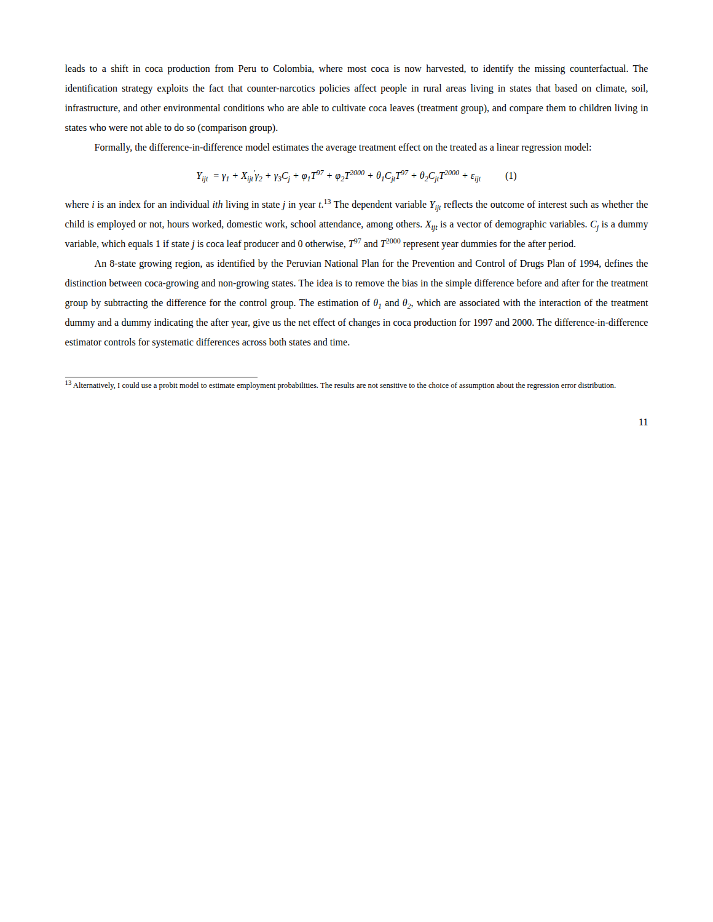leads to a shift in coca production from Peru to Colombia, where most coca is now harvested, to identify the missing counterfactual. The identification strategy exploits the fact that counter-narcotics policies affect people in rural areas living in states that based on climate, soil, infrastructure, and other environmental conditions who are able to cultivate coca leaves (treatment group), and compare them to children living in states who were not able to do so (comparison group).
Formally, the difference-in-difference model estimates the average treatment effect on the treated as a linear regression model:
Yijt = γ1 + Xijt'γ2 + γ3Cj + φ1T97 + φ2T2000 + θ1CjtT97 + θ2CjtT2000 + εijt(1)
where i is an index for an individual ith living in state j in year t.13 The dependent variable Yijt reflects the outcome of interest such as whether the child is employed or not, hours worked, domestic work, school attendance, among others. Xijt is a vector of demographic variables. Cj is a dummy variable, which equals 1 if state j is coca leaf producer and 0 otherwise, T97 and T2000 represent year dummies for the after period.
An 8-state growing region, as identified by the Peruvian National Plan for the Prevention and Control of Drugs Plan of 1994, defines the distinction between coca-growing and non-growing states. The idea is to remove the bias in the simple difference before and after for the treatment group by subtracting the difference for the control group. The estimation of θ1 and θ2, which are associated with the interaction of the treatment dummy and a dummy indicating the after year, give us the net effect of changes in coca production for 1997 and 2000. The difference-in-difference estimator controls for systematic differences across both states and time.
13 Alternatively, I could use a probit model to estimate employment probabilities. The results are not sensitive to the choice of assumption about the regression error distribution.
11